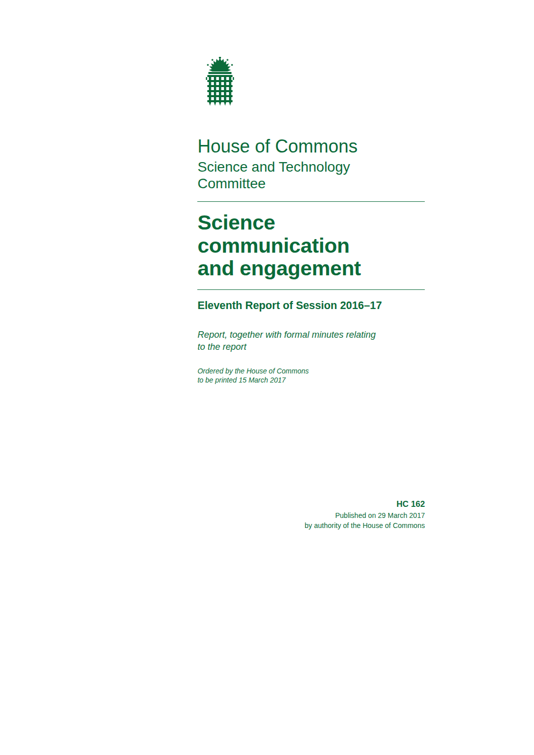House of Commons
Science and Technology
Committee
Science communication
and engagement
Eleventh Report of Session 2016–17
Report, together with formal minutes relating
to the report
Ordered by the House of Commons
to be printed 15 March 2017
HC 162
Published on 29 March 2017
by authority of the House of Commons